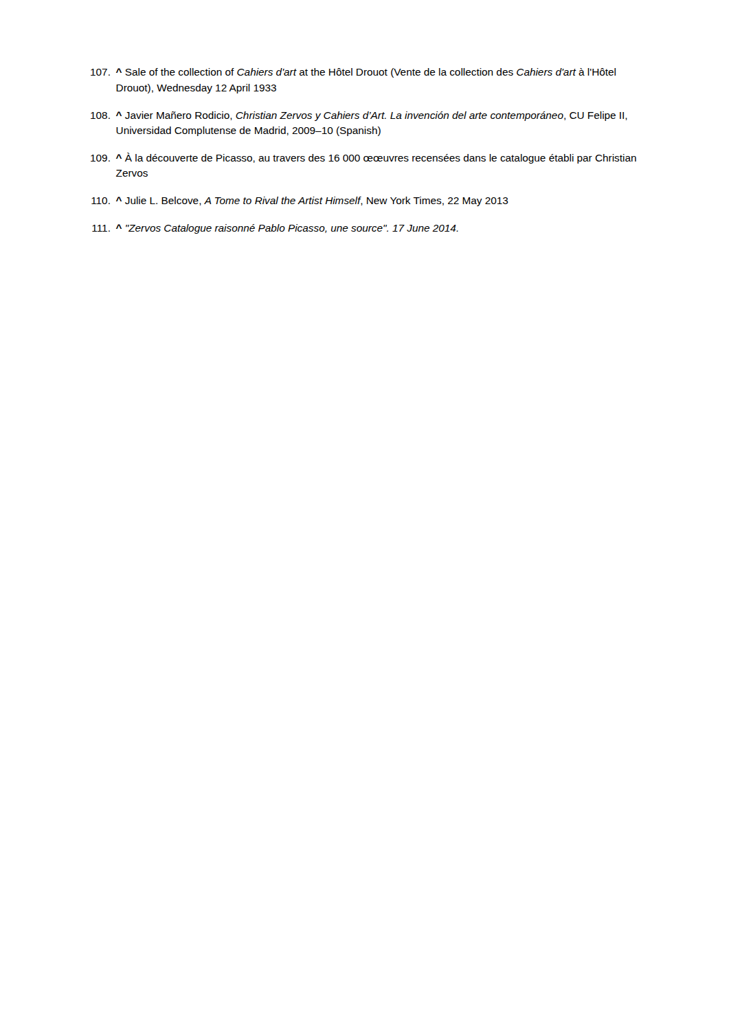107. ^ Sale of the collection of Cahiers d'art at the Hôtel Drouot (Vente de la collection des Cahiers d'art à l'Hôtel Drouot), Wednesday 12 April 1933
108. ^ Javier Mañero Rodicio, Christian Zervos y Cahiers d’Art. La invención del arte contemporáneo, CU Felipe II, Universidad Complutense de Madrid, 2009–10 (Spanish)
109. ^ À la découverte de Picasso, au travers des 16 000 œœuvres recensées dans le catalogue établi par Christian Zervos
110. ^ Julie L. Belcove, A Tome to Rival the Artist Himself, New York Times, 22 May 2013
111. ^ "Zervos Catalogue raisonné Pablo Picasso, une source". 17 June 2014.